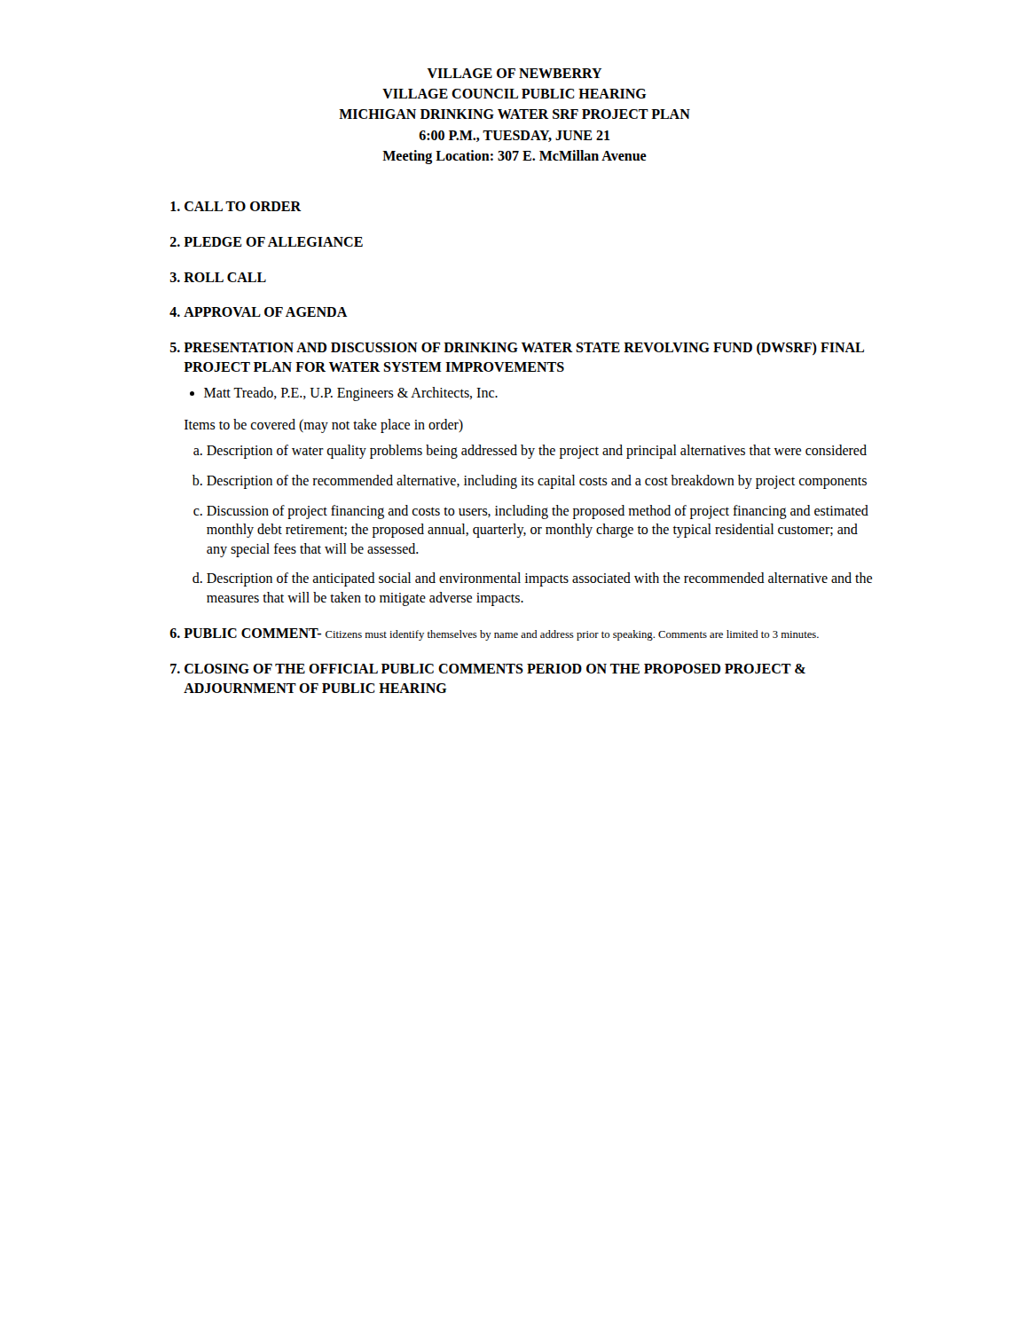VILLAGE OF NEWBERRY
VILLAGE COUNCIL PUBLIC HEARING
MICHIGAN DRINKING WATER SRF PROJECT PLAN
6:00 P.M., TUESDAY, JUNE 21
Meeting Location: 307 E. McMillan Avenue
CALL TO ORDER
PLEDGE OF ALLEGIANCE
ROLL CALL
APPROVAL OF AGENDA
PRESENTATION AND DISCUSSION OF DRINKING WATER STATE REVOLVING FUND (DWSRF) FINAL PROJECT PLAN FOR WATER SYSTEM IMPROVEMENTS
Matt Treado, P.E., U.P. Engineers & Architects, Inc.
Items to be covered (may not take place in order)
Description of water quality problems being addressed by the project and principal alternatives that were considered
Description of the recommended alternative, including its capital costs and a cost breakdown by project components
Discussion of project financing and costs to users, including the proposed method of project financing and estimated monthly debt retirement; the proposed annual, quarterly, or monthly charge to the typical residential customer; and any special fees that will be assessed.
Description of the anticipated social and environmental impacts associated with the recommended alternative and the measures that will be taken to mitigate adverse impacts.
PUBLIC COMMENT- Citizens must identify themselves by name and address prior to speaking. Comments are limited to 3 minutes.
CLOSING OF THE OFFICIAL PUBLIC COMMENTS PERIOD ON THE PROPOSED PROJECT & ADJOURNMENT OF PUBLIC HEARING